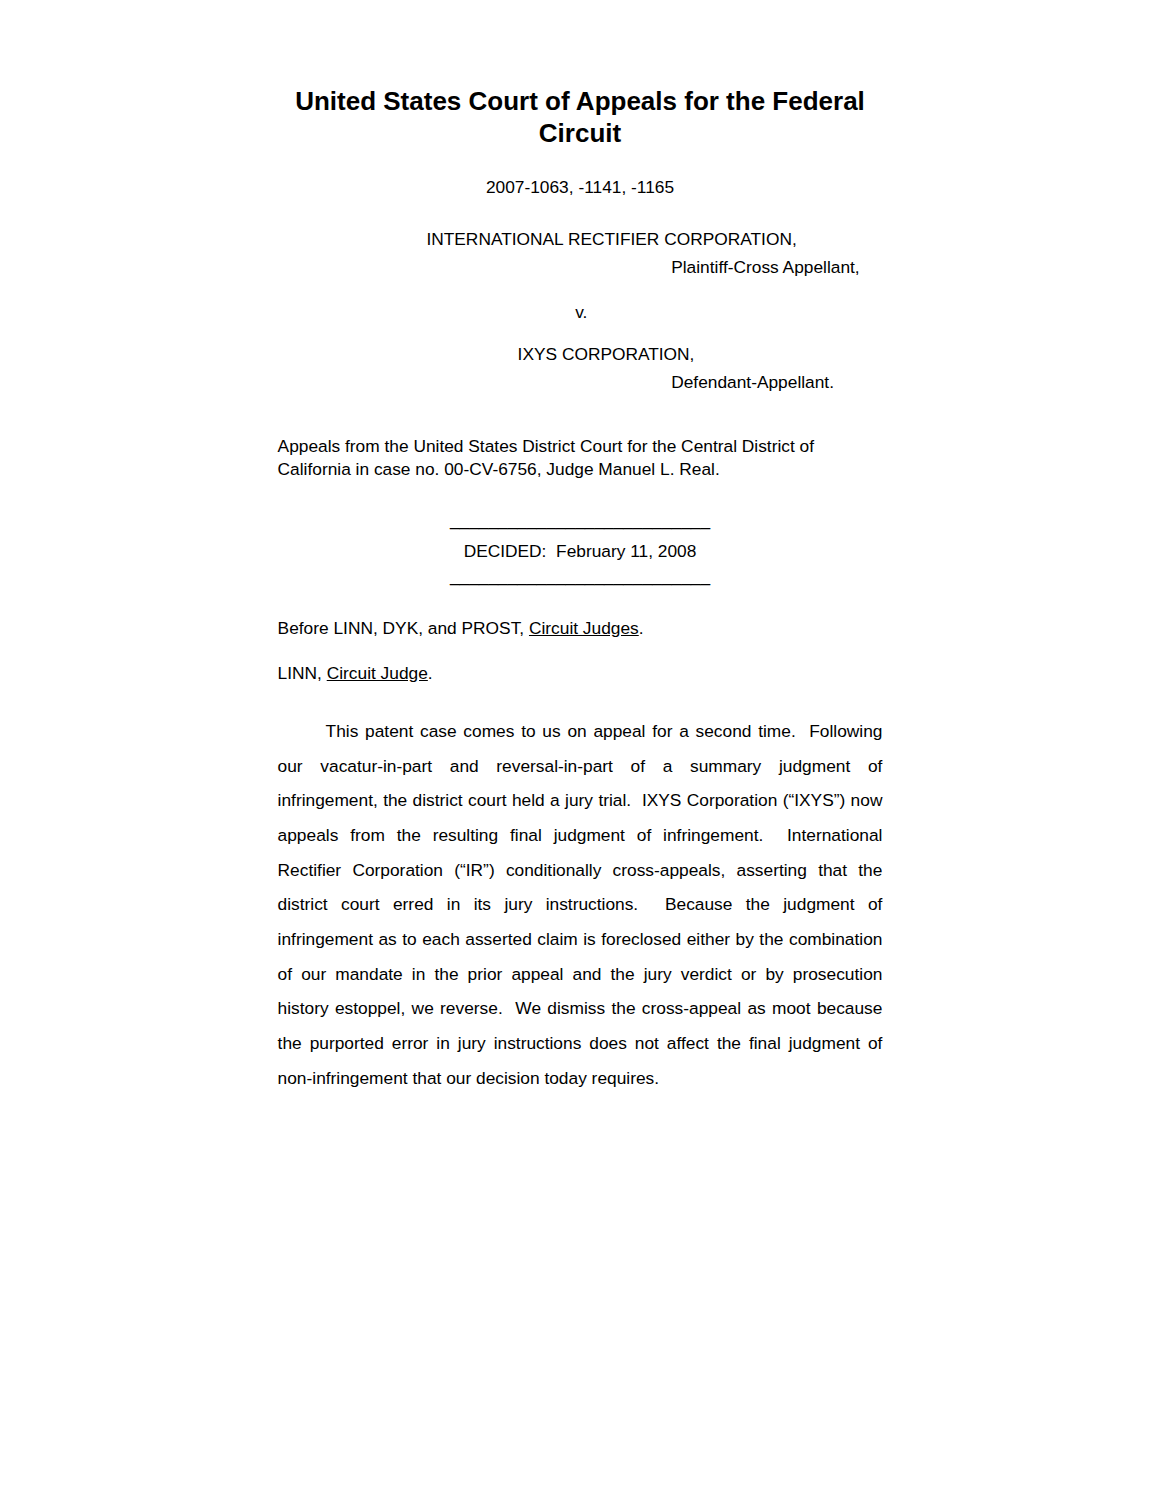United States Court of Appeals for the Federal Circuit
2007-1063, -1141, -1165
INTERNATIONAL RECTIFIER CORPORATION,
Plaintiff-Cross Appellant,
v.
IXYS CORPORATION,
Defendant-Appellant.
Appeals from the United States District Court for the Central District of California in case no. 00-CV-6756, Judge Manuel L. Real.
___________________________
DECIDED: February 11, 2008
___________________________
Before LINN, DYK, and PROST, Circuit Judges.
LINN, Circuit Judge.
This patent case comes to us on appeal for a second time. Following our vacatur-in-part and reversal-in-part of a summary judgment of infringement, the district court held a jury trial. IXYS Corporation (“IXYS”) now appeals from the resulting final judgment of infringement. International Rectifier Corporation (“IR”) conditionally cross-appeals, asserting that the district court erred in its jury instructions. Because the judgment of infringement as to each asserted claim is foreclosed either by the combination of our mandate in the prior appeal and the jury verdict or by prosecution history estoppel, we reverse. We dismiss the cross-appeal as moot because the purported error in jury instructions does not affect the final judgment of non-infringement that our decision today requires.